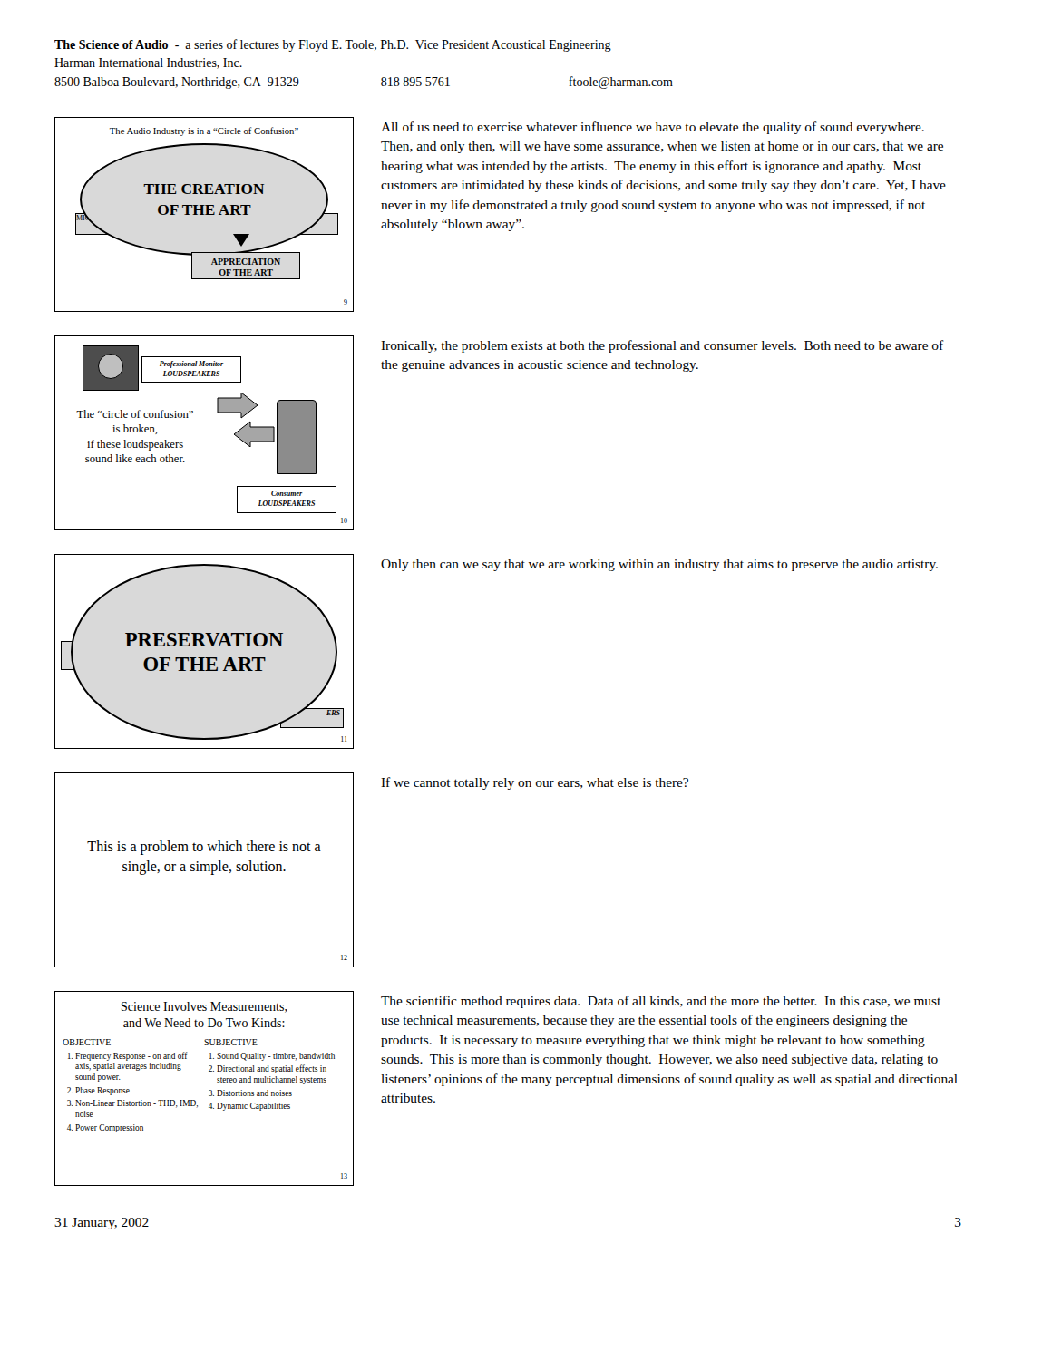The Science of Audio - a series of lectures by Floyd E. Toole, Ph.D. Vice President Acoustical Engineering
Harman International Industries, Inc.
8500 Balboa Boulevard, Northridge, CA 91329 818 895 5761 ftoole@harman.com
The Audio Industry is in a “Circle of Confusion”
MICROPHONES
RECORDING
THE CREATION
OF THE ART
APPRECIATION
OF THE ART
9
All of us need to exercise whatever influence we have to elevate the quality of sound everywhere. Then, and only then, will we have some assurance, when we listen at home or in our cars, that we are hearing what was intended by the artists. The enemy in this effort is ignorance and apathy. Most customers are intimidated by these kinds of decisions, and some truly say they don’t care. Yet, I have never in my life demonstrated a truly good sound system to anyone who was not impressed, if not absolutely “blown away”.
Professional Monitor
LOUDSPEAKERS
The “circle of confusion”
is broken,
if these loudspeakers
sound like each other.
Consumer
LOUDSPEAKERS
10
Ironically, the problem exists at both the professional and consumer levels. Both need to be aware of the genuine advances in acoustic science and technology.
PRESERVATION
OF THE ART
ERS
11
Only then can we say that we are working within an industry that aims to preserve the audio artistry.
This is a problem to which there is not a single, or a simple, solution.
12
If we cannot totally rely on our ears, what else is there?
Science Involves Measurements,
and We Need to Do Two Kinds:
OBJECTIVE
Frequency Response - on and off axis, spatial averages including sound power.
Phase Response
Non-Linear Distortion - THD, IMD, noise
Power Compression
SUBJECTIVE
Sound Quality - timbre, bandwidth
Directional and spatial effects in stereo and multichannel systems
Distortions and noises
Dynamic Capabilities
13
The scientific method requires data. Data of all kinds, and the more the better. In this case, we must use technical measurements, because they are the essential tools of the engineers designing the products. It is necessary to measure everything that we think might be relevant to how something sounds. This is more than is commonly thought. However, we also need subjective data, relating to listeners’ opinions of the many perceptual dimensions of sound quality as well as spatial and directional attributes.
31 January, 2002
3